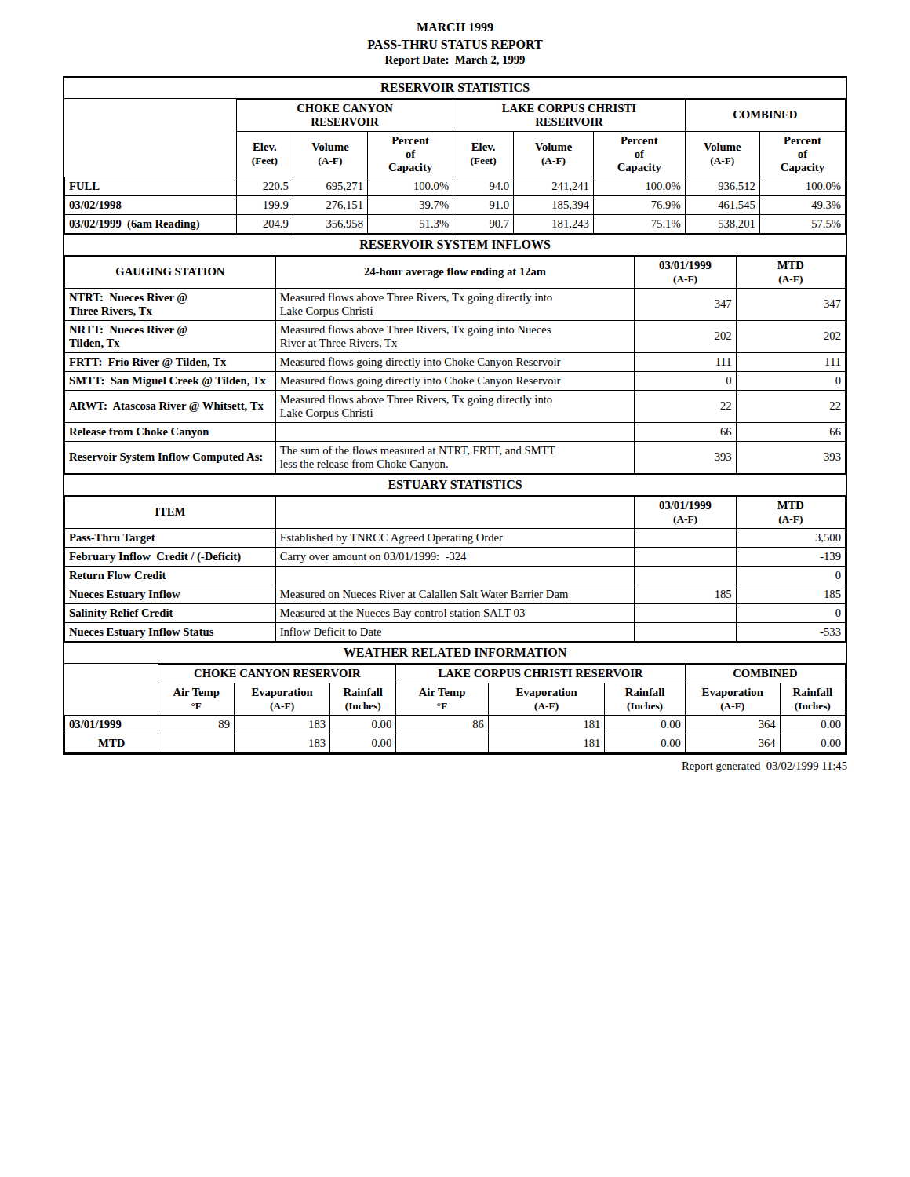MARCH 1999
PASS-THRU STATUS REPORT
Report Date: March 2, 1999
| RESERVOIR STATISTICS / / CHOKE CANYON RESERVOIR / LAKE CORPUS CHRISTI RESERVOIR / COMBINED / / --- / --- / --- / --- / / Elev. (Feet) / Volume (A-F) / Percent of Capacity / Elev. (Feet) / Volume (A-F) / Percent of Capacity / Volume (A-F) / Percent of Capacity / / FULL / 220.5 / 695,271 / 100.0% / 94.0 / 241,241 / 100.0% / 936,512 / 100.0% / / 03/02/1998 / 199.9 / 276,151 / 39.7% / 91.0 / 185,394 / 76.9% / 461,545 / 49.3% / / 03/02/1999 (6am Reading) / 204.9 / 356,958 / 51.3% / 90.7 / 181,243 / 75.1% / 538,201 / 57.5% / |
| RESERVOIR SYSTEM INFLOWS / GAUGING STATION / 24-hour average flow ending at 12am / 03/01/1999 (A-F) / MTD (A-F) / / --- / --- / --- / --- / / NTRT: Nueces River @ Three Rivers, Tx / Measured flows above Three Rivers, Tx going directly into Lake Corpus Christi / 347 / 347 / / NRTT: Nueces River @ Tilden, Tx / Measured flows above Three Rivers, Tx going into Nueces River at Three Rivers, Tx / 202 / 202 / / FRTT: Frio River @ Tilden, Tx / Measured flows going directly into Choke Canyon Reservoir / 111 / 111 / / SMTT: San Miguel Creek @ Tilden, Tx / Measured flows going directly into Choke Canyon Reservoir / 0 / 0 / / ARWT: Atascosa River @ Whitsett, Tx / Measured flows above Three Rivers, Tx going directly into Lake Corpus Christi / 22 / 22 / / Release from Choke Canyon / / 66 / 66 / / Reservoir System Inflow Computed As: / The sum of the flows measured at NTRT, FRTT, and SMTT less the release from Choke Canyon. / 393 / 393 / |
| ESTUARY STATISTICS / ITEM / / 03/01/1999 (A-F) / MTD (A-F) / / --- / --- / --- / --- / / Pass-Thru Target / Established by TNRCC Agreed Operating Order / / 3,500 / / February Inflow Credit / (-Deficit) / Carry over amount on 03/01/1999: -324 / / -139 / / Return Flow Credit / / / 0 / / Nueces Estuary Inflow / Measured on Nueces River at Calallen Salt Water Barrier Dam / 185 / 185 / / Salinity Relief Credit / Measured at the Nueces Bay control station SALT 03 / / 0 / / Nueces Estuary Inflow Status / Inflow Deficit to Date / / -533 / |
| WEATHER RELATED INFORMATION / / CHOKE CANYON RESERVOIR / LAKE CORPUS CHRISTI RESERVOIR / COMBINED / / --- / --- / --- / --- / / Air Temp °F / Evaporation (A-F) / Rainfall (Inches) / Air Temp °F / Evaporation (A-F) / Rainfall (Inches) / Evaporation (A-F) / Rainfall (Inches) / / 03/01/1999 / 89 / 183 / 0.00 / 86 / 181 / 0.00 / 364 / 0.00 / / MTD / / 183 / 0.00 / / 181 / 0.00 / 364 / 0.00 / |
Report generated 03/02/1999 11:45